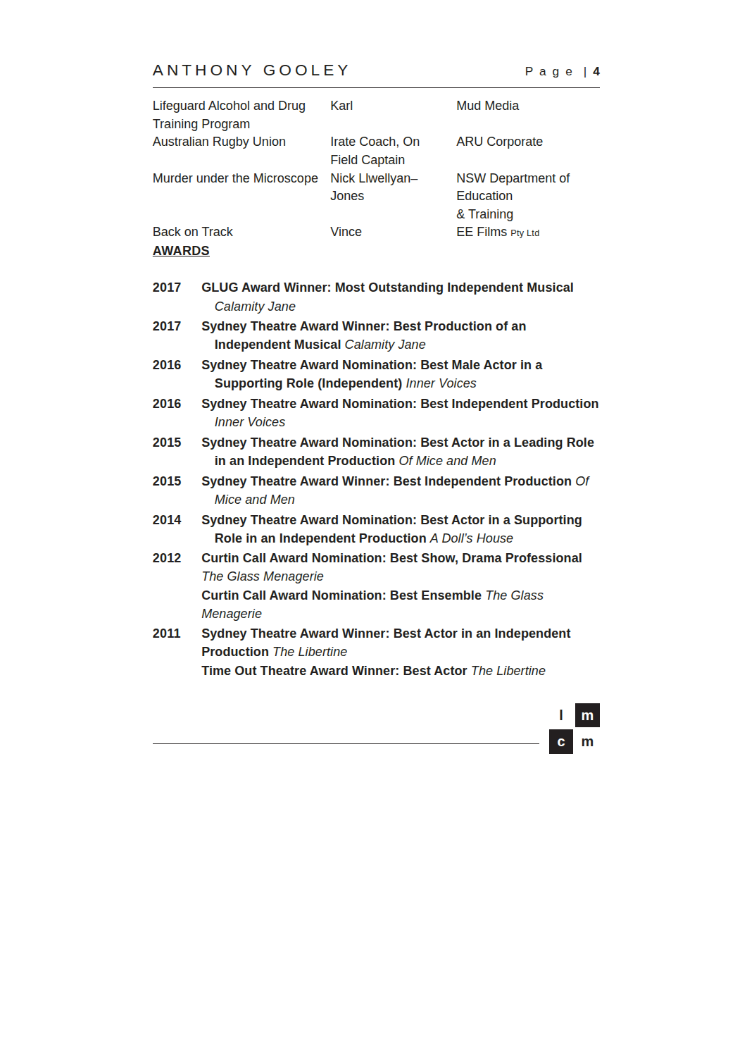Anthony Gooley
P a g e | 4
| Lifeguard Alcohol and Drug Training Program | Karl | Mud Media |
| Australian Rugby Union | Irate Coach, On Field Captain | ARU Corporate |
| Murder under the Microscope | Nick Llwellyan–Jones | NSW Department of Education & Training |
| Back on Track | Vince | EE Films Pty Ltd |
AWARDS
2017
GLUG Award Winner: Most Outstanding Independent Musical Calamity Jane
2017
Sydney Theatre Award Winner: Best Production of an Independent Musical Calamity Jane
2016
Sydney Theatre Award Nomination: Best Male Actor in a Supporting Role (Independent) Inner Voices
2016
Sydney Theatre Award Nomination: Best Independent Production Inner Voices
2015
Sydney Theatre Award Nomination: Best Actor in a Leading Role in an Independent Production Of Mice and Men
2015
Sydney Theatre Award Winner: Best Independent Production Of Mice and Men
2014
Sydney Theatre Award Nomination: Best Actor in a Supporting Role in an Independent Production A Doll’s House
2012
Curtin Call Award Nomination: Best Show, Drama Professional The Glass Menagerie Curtin Call Award Nomination: Best Ensemble The Glass Menagerie
2011
Sydney Theatre Award Winner: Best Actor in an Independent Production The Libertine Time Out Theatre Award Winner: Best Actor The Libertine
l
m
c
m